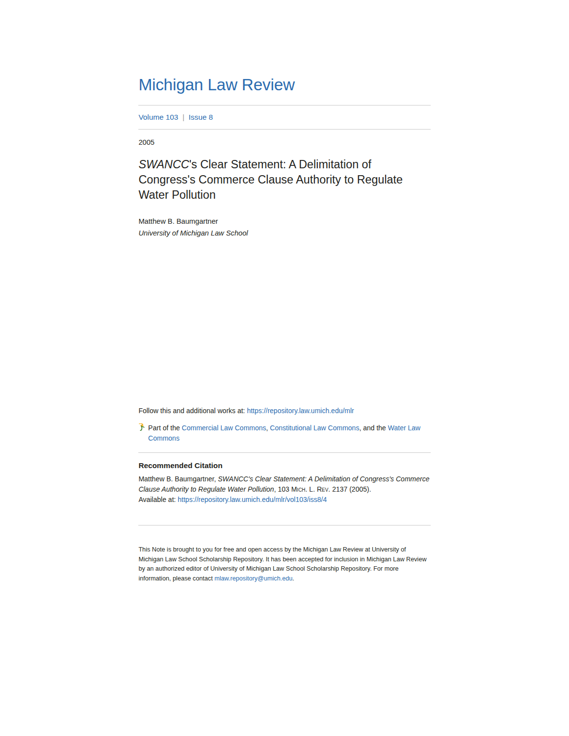Michigan Law Review
Volume 103|Issue 8
2005
SWANCC's Clear Statement: A Delimitation of Congress's Commerce Clause Authority to Regulate Water Pollution
Matthew B. Baumgartner
University of Michigan Law School
Follow this and additional works at: https://repository.law.umich.edu/mlr
Part of the Commercial Law Commons, Constitutional Law Commons, and the Water Law Commons
Recommended Citation
Matthew B. Baumgartner, SWANCC's Clear Statement: A Delimitation of Congress's Commerce Clause Authority to Regulate Water Pollution, 103 Mich. L. Rev. 2137 (2005).
Available at: https://repository.law.umich.edu/mlr/vol103/iss8/4
This Note is brought to you for free and open access by the Michigan Law Review at University of Michigan Law School Scholarship Repository. It has been accepted for inclusion in Michigan Law Review by an authorized editor of University of Michigan Law School Scholarship Repository. For more information, please contact mlaw.repository@umich.edu.